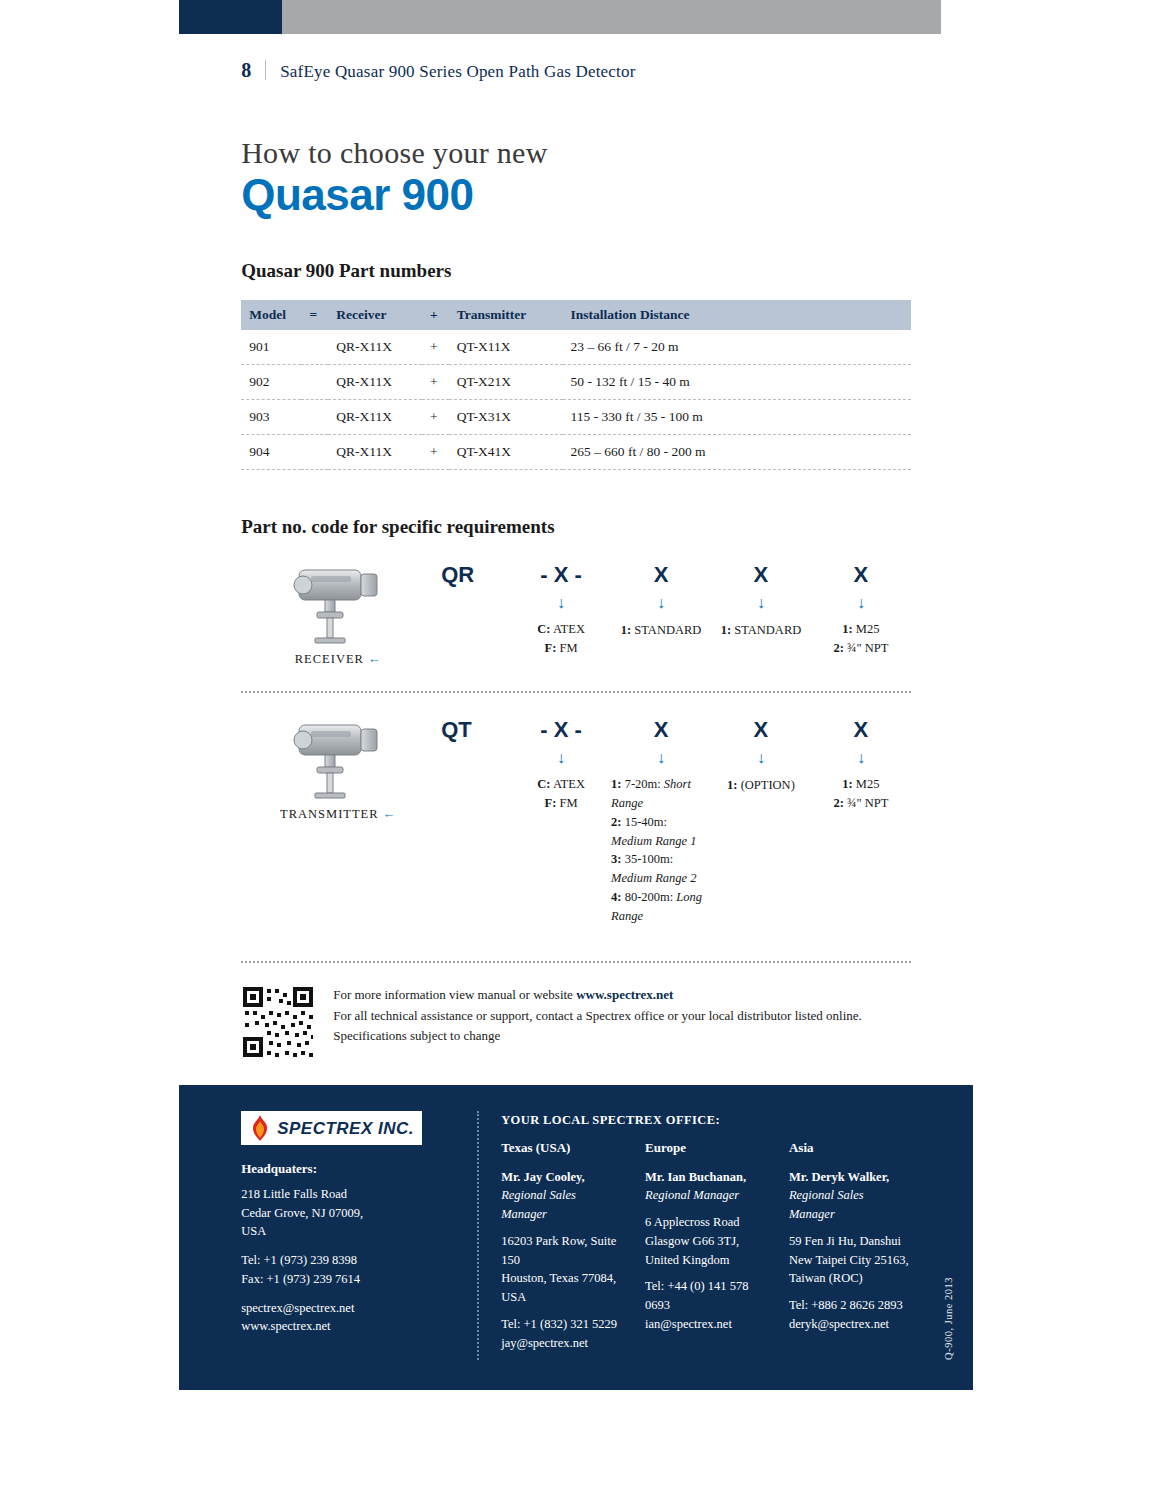8
SafEye Quasar 900 Series Open Path Gas Detector
How to choose your new
Quasar 900
Quasar 900 Part numbers
| Model | = | Receiver | + | Transmitter | Installation Distance |
| --- | --- | --- | --- | --- | --- |
| 901 | | QR-X11X | + | QT-X11X | 23 – 66 ft / 7 - 20 m |
| 902 | | QR-X11X | + | QT-X21X | 50 - 132 ft / 15 - 40 m |
| 903 | | QR-X11X | + | QT-X31X | 115 - 330 ft / 35 - 100 m |
| 904 | | QR-X11X | + | QT-X41X | 265 – 660 ft / 80 - 200 m |
Part no. code for specific requirements
Receiver ←
QR
- X - ↓ C: ATEX
F: FM
X ↓ 1: STANDARD
X ↓ 1: STANDARD
X ↓ 1: M25
2: ¾" NPT
Transmitter ←
QT
- X - ↓ C: ATEX
F: FM
X ↓ 1: 7-20m: Short Range
2: 15-40m: Medium Range 1
3: 35-100m: Medium Range 2
4: 80-200m: Long Range
X ↓ 1: (OPTION)
X ↓ 1: M25
2: ¾" NPT
For more information view manual or website www.spectrex.net
For all technical assistance or support, contact a Spectrex office or your local distributor listed online.
Specifications subject to change
SPECTREX INC.
Headquaters:
218 Little Falls Road
Cedar Grove, NJ 07009,
USA
Tel: +1 (973) 239 8398
Fax: +1 (973) 239 7614
spectrex@spectrex.net
www.spectrex.net
YOUR LOCAL SPECTREX OFFICE:
Texas (USA)
Mr. Jay Cooley,
Regional Sales Manager
16203 Park Row, Suite 150
Houston, Texas 77084,
USA
Tel: +1 (832) 321 5229
jay@spectrex.net
Europe
Mr. Ian Buchanan,
Regional Manager
6 Applecross Road
Glasgow G66 3TJ,
United Kingdom
Tel: +44 (0) 141 578 0693
ian@spectrex.net
Asia
Mr. Deryk Walker,
Regional Sales Manager
59 Fen Ji Hu, Danshui
New Taipei City 25163,
Taiwan (ROC)
Tel: +886 2 8626 2893
deryk@spectrex.net
Q-900, June 2013